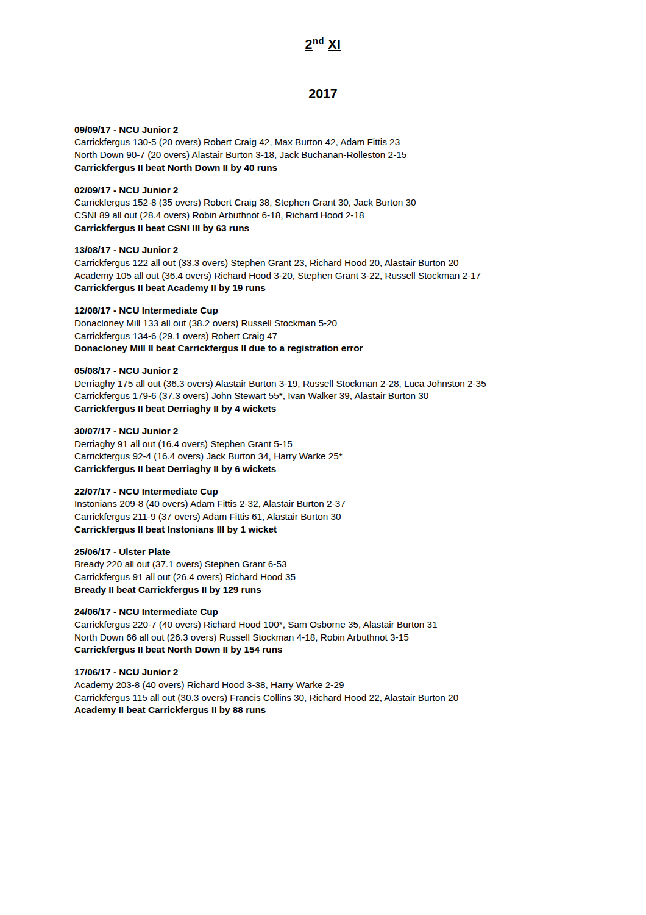2 nd XI
2017
09/09/17 - NCU Junior 2
Carrickfergus 130-5 (20 overs) Robert Craig 42, Max Burton 42, Adam Fittis 23
North Down 90-7 (20 overs) Alastair Burton 3-18, Jack Buchanan-Rolleston 2-15
Carrickfergus II beat North Down II by 40 runs
02/09/17 - NCU Junior 2
Carrickfergus 152-8 (35 overs) Robert Craig 38, Stephen Grant 30, Jack Burton 30
CSNI 89 all out (28.4 overs) Robin Arbuthnot 6-18, Richard Hood 2-18
Carrickfergus II beat CSNI III by 63 runs
13/08/17 - NCU Junior 2
Carrickfergus 122 all out (33.3 overs) Stephen Grant 23, Richard Hood 20, Alastair Burton 20
Academy 105 all out (36.4 overs) Richard Hood 3-20, Stephen Grant 3-22, Russell Stockman 2-17
Carrickfergus II beat Academy II by 19 runs
12/08/17 - NCU Intermediate Cup
Donacloney Mill 133 all out (38.2 overs) Russell Stockman 5-20
Carrickfergus 134-6 (29.1 overs) Robert Craig 47
Donacloney Mill II beat Carrickfergus II due to a registration error
05/08/17 - NCU Junior 2
Derriaghy 175 all out (36.3 overs) Alastair Burton 3-19, Russell Stockman 2-28, Luca Johnston 2-35
Carrickfergus 179-6 (37.3 overs) John Stewart 55*, Ivan Walker 39, Alastair Burton 30
Carrickfergus II beat Derriaghy II by 4 wickets
30/07/17 - NCU Junior 2
Derriaghy 91 all out (16.4 overs) Stephen Grant 5-15
Carrickfergus 92-4 (16.4 overs) Jack Burton 34, Harry Warke 25*
Carrickfergus II beat Derriaghy II by 6 wickets
22/07/17 - NCU Intermediate Cup
Instonians 209-8 (40 overs) Adam Fittis 2-32, Alastair Burton 2-37
Carrickfergus 211-9 (37 overs) Adam Fittis 61, Alastair Burton 30
Carrickfergus II beat Instonians III by 1 wicket
25/06/17 - Ulster Plate
Bready 220 all out (37.1 overs) Stephen Grant 6-53
Carrickfergus 91 all out (26.4 overs) Richard Hood 35
Bready II beat Carrickfergus II by 129 runs
24/06/17 - NCU Intermediate Cup
Carrickfergus 220-7 (40 overs) Richard Hood 100*, Sam Osborne 35, Alastair Burton 31
North Down 66 all out (26.3 overs) Russell Stockman 4-18, Robin Arbuthnot 3-15
Carrickfergus II beat North Down II by 154 runs
17/06/17 - NCU Junior 2
Academy 203-8 (40 overs) Richard Hood 3-38, Harry Warke 2-29
Carrickfergus 115 all out (30.3 overs) Francis Collins 30, Richard Hood 22, Alastair Burton 20
Academy II beat Carrickfergus II by 88 runs